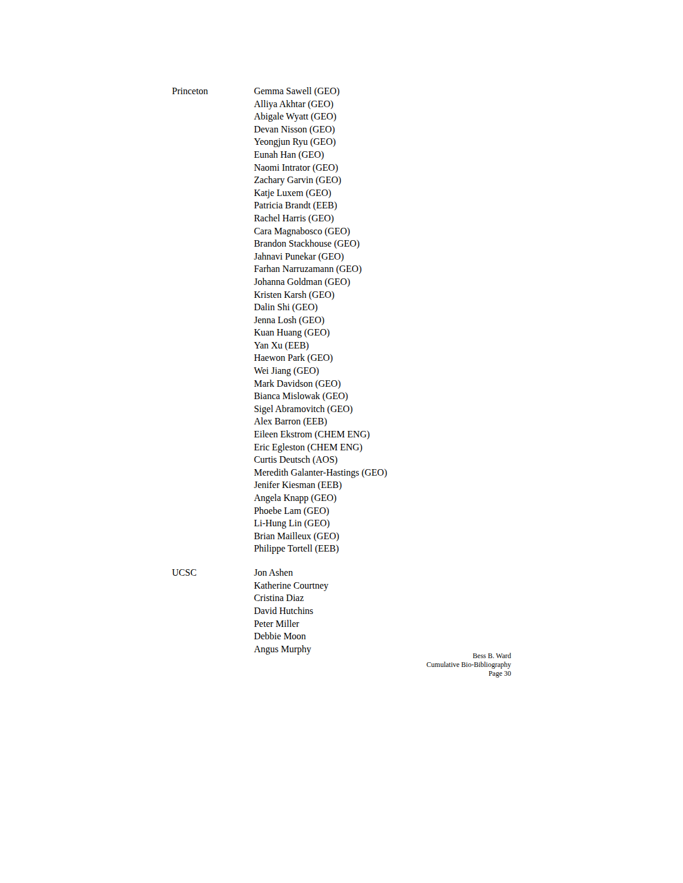| Princeton | Gemma Sawell (GEO) Alliya Akhtar (GEO) Abigale Wyatt (GEO) Devan Nisson (GEO) Yeongjun Ryu (GEO) Eunah Han (GEO) Naomi Intrator (GEO) Zachary Garvin (GEO) Katje Luxem (GEO) Patricia Brandt (EEB) Rachel Harris (GEO) Cara Magnabosco (GEO) Brandon Stackhouse (GEO) Jahnavi Punekar (GEO) Farhan Narruzamann (GEO) Johanna Goldman (GEO) Kristen Karsh (GEO) Dalin Shi (GEO) Jenna Losh (GEO) Kuan Huang (GEO) Yan Xu (EEB) Haewon Park (GEO) Wei Jiang (GEO) Mark Davidson (GEO) Bianca Mislowak (GEO) Sigel Abramovitch (GEO) Alex Barron (EEB) Eileen Ekstrom (CHEM ENG) Eric Egleston (CHEM ENG) Curtis Deutsch (AOS) Meredith Galanter-Hastings (GEO) Jenifer Kiesman (EEB) Angela Knapp (GEO) Phoebe Lam (GEO) Li-Hung Lin (GEO) Brian Mailleux (GEO) Philippe Tortell (EEB) |
| UCSC | Jon Ashen Katherine Courtney Cristina Diaz David Hutchins Peter Miller Debbie Moon Angus Murphy |
Bess B. Ward
Cumulative Bio-Bibliography
Page 30